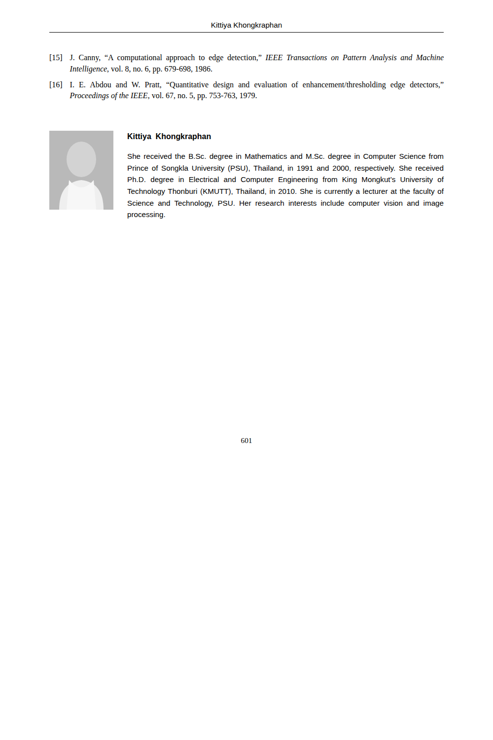Kittiya Khongkraphan
[15] J. Canny, “A computational approach to edge detection,” IEEE Transactions on Pattern Analysis and Machine Intelligence, vol. 8, no. 6, pp. 679-698, 1986.
[16] I. E. Abdou and W. Pratt, “Quantitative design and evaluation of enhancement/thresholding edge detectors,” Proceedings of the IEEE, vol. 67, no. 5, pp. 753-763, 1979.
Kittiya Khongkraphan
She received the B.Sc. degree in Mathematics and M.Sc. degree in Computer Science from Prince of Songkla University (PSU), Thailand, in 1991 and 2000, respectively. She received Ph.D. degree in Electrical and Computer Engineering from King Mongkut’s University of Technology Thonburi (KMUTT), Thailand, in 2010. She is currently a lecturer at the faculty of Science and Technology, PSU. Her research interests include computer vision and image processing.
601